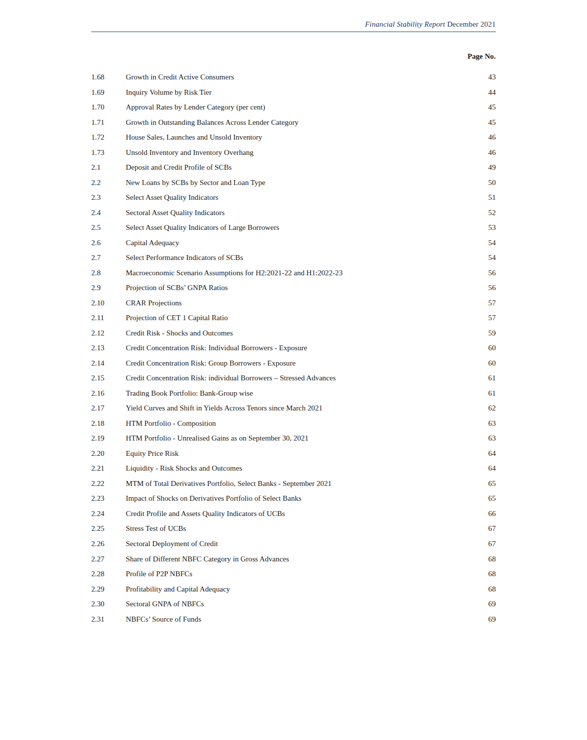Financial Stability Report December 2021
Page No.
| 1.68 | Growth in Credit Active Consumers | 43 |
| 1.69 | Inquiry Volume by Risk Tier | 44 |
| 1.70 | Approval Rates by Lender Category (per cent) | 45 |
| 1.71 | Growth in Outstanding Balances Across Lender Category | 45 |
| 1.72 | House Sales, Launches and Unsold Inventory | 46 |
| 1.73 | Unsold Inventory and Inventory Overhang | 46 |
| 2.1 | Deposit and Credit Profile of SCBs | 49 |
| 2.2 | New Loans by SCBs by Sector and Loan Type | 50 |
| 2.3 | Select Asset Quality Indicators | 51 |
| 2.4 | Sectoral Asset Quality Indicators | 52 |
| 2.5 | Select Asset Quality Indicators of Large Borrowers | 53 |
| 2.6 | Capital Adequacy | 54 |
| 2.7 | Select Performance Indicators of SCBs | 54 |
| 2.8 | Macroeconomic Scenario Assumptions for H2:2021-22 and H1:2022-23 | 56 |
| 2.9 | Projection of SCBs’ GNPA Ratios | 56 |
| 2.10 | CRAR Projections | 57 |
| 2.11 | Projection of CET 1 Capital Ratio | 57 |
| 2.12 | Credit Risk - Shocks and Outcomes | 59 |
| 2.13 | Credit Concentration Risk: Individual Borrowers - Exposure | 60 |
| 2.14 | Credit Concentration Risk: Group Borrowers - Exposure | 60 |
| 2.15 | Credit Concentration Risk: individual Borrowers – Stressed Advances | 61 |
| 2.16 | Trading Book Portfolio: Bank-Group wise | 61 |
| 2.17 | Yield Curves and Shift in Yields Across Tenors since March 2021 | 62 |
| 2.18 | HTM Portfolio - Composition | 63 |
| 2.19 | HTM Portfolio - Unrealised Gains as on September 30, 2021 | 63 |
| 2.20 | Equity Price Risk | 64 |
| 2.21 | Liquidity - Risk Shocks and Outcomes | 64 |
| 2.22 | MTM of Total Derivatives Portfolio, Select Banks - September 2021 | 65 |
| 2.23 | Impact of Shocks on Derivatives Portfolio of Select Banks | 65 |
| 2.24 | Credit Profile and Assets Quality Indicators of UCBs | 66 |
| 2.25 | Stress Test of UCBs | 67 |
| 2.26 | Sectoral Deployment of Credit | 67 |
| 2.27 | Share of Different NBFC Category in Gross Advances | 68 |
| 2.28 | Profile of P2P NBFCs | 68 |
| 2.29 | Profitability and Capital Adequacy | 68 |
| 2.30 | Sectoral GNPA of NBFCs | 69 |
| 2.31 | NBFCs’ Source of Funds | 69 |